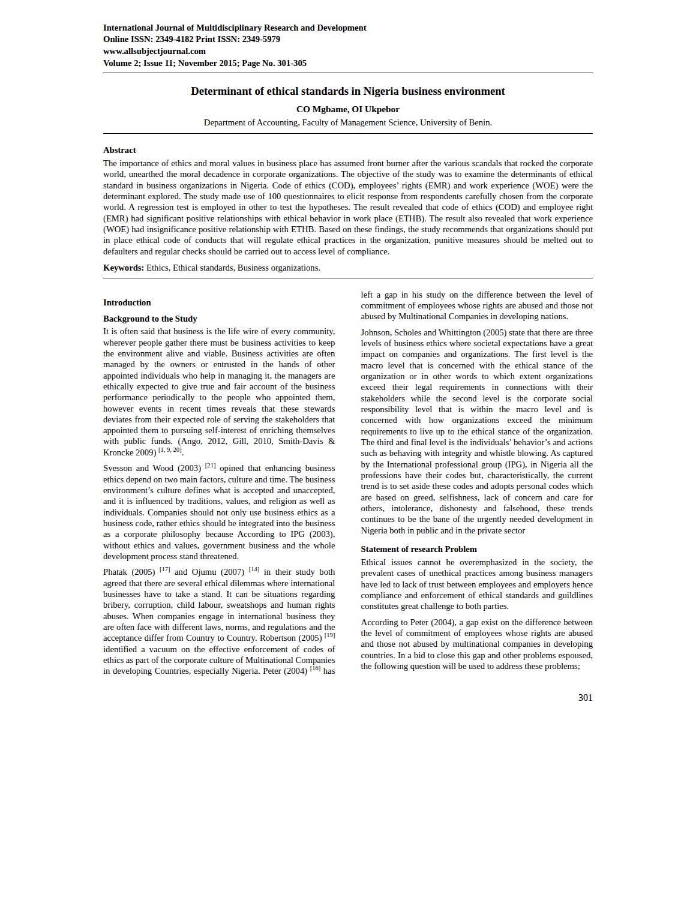International Journal of Multidisciplinary Research and Development
Online ISSN: 2349-4182 Print ISSN: 2349-5979
www.allsubjectjournal.com
Volume 2; Issue 11; November 2015; Page No. 301-305
Determinant of ethical standards in Nigeria business environment
CO Mgbame, OI Ukpebor
Department of Accounting, Faculty of Management Science, University of Benin.
Abstract
The importance of ethics and moral values in business place has assumed front burner after the various scandals that rocked the corporate world, unearthed the moral decadence in corporate organizations. The objective of the study was to examine the determinants of ethical standard in business organizations in Nigeria. Code of ethics (COD), employees’ rights (EMR) and work experience (WOE) were the determinant explored. The study made use of 100 questionnaires to elicit response from respondents carefully chosen from the corporate world. A regression test is employed in other to test the hypotheses. The result revealed that code of ethics (COD) and employee right (EMR) had significant positive relationships with ethical behavior in work place (ETHB). The result also revealed that work experience (WOE) had insignificance positive relationship with ETHB. Based on these findings, the study recommends that organizations should put in place ethical code of conducts that will regulate ethical practices in the organization, punitive measures should be melted out to defaulters and regular checks should be carried out to access level of compliance.
Keywords: Ethics, Ethical standards, Business organizations.
Introduction
Background to the Study
It is often said that business is the life wire of every community, wherever people gather there must be business activities to keep the environment alive and viable. Business activities are often managed by the owners or entrusted in the hands of other appointed individuals who help in managing it, the managers are ethically expected to give true and fair account of the business performance periodically to the people who appointed them, however events in recent times reveals that these stewards deviates from their expected role of serving the stakeholders that appointed them to pursuing self-interest of enriching themselves with public funds. (Ango, 2012, Gill, 2010, Smith-Davis & Kroncke 2009) [1, 9, 20].
Svesson and Wood (2003) [21] opined that enhancing business ethics depend on two main factors, culture and time. The business environment’s culture defines what is accepted and unaccepted, and it is influenced by traditions, values, and religion as well as individuals. Companies should not only use business ethics as a business code, rather ethics should be integrated into the business as a corporate philosophy because According to IPG (2003), without ethics and values, government business and the whole development process stand threatened.
Phatak (2005) [17] and Ojumu (2007) [14] in their study both agreed that there are several ethical dilemmas where international businesses have to take a stand. It can be situations regarding bribery, corruption, child labour, sweatshops and human rights abuses. When companies engage in international business they are often face with different laws, norms, and regulations and the acceptance differ from Country to Country. Robertson (2005) [19] identified a vacuum on the effective enforcement of codes of ethics as part of the corporate culture of Multinational Companies in developing Countries, especially Nigeria. Peter (2004) [16] has left a gap in his study on the difference between the level of commitment of employees whose rights are abused and those not abused by Multinational Companies in developing nations.
Johnson, Scholes and Whittington (2005) state that there are three levels of business ethics where societal expectations have a great impact on companies and organizations. The first level is the macro level that is concerned with the ethical stance of the organization or in other words to which extent organizations exceed their legal requirements in connections with their stakeholders while the second level is the corporate social responsibility level that is within the macro level and is concerned with how organizations exceed the minimum requirements to live up to the ethical stance of the organization. The third and final level is the individuals’ behavior’s and actions such as behaving with integrity and whistle blowing. As captured by the International professional group (IPG), in Nigeria all the professions have their codes but, characteristically, the current trend is to set aside these codes and adopts personal codes which are based on greed, selfishness, lack of concern and care for others, intolerance, dishonesty and falsehood, these trends continues to be the bane of the urgently needed development in Nigeria both in public and in the private sector
Statement of research Problem
Ethical issues cannot be overemphasized in the society, the prevalent cases of unethical practices among business managers have led to lack of trust between employees and employers hence compliance and enforcement of ethical standards and guildlines constitutes great challenge to both parties.
According to Peter (2004), a gap exist on the difference between the level of commitment of employees whose rights are abused and those not abused by multinational companies in developing countries. In a bid to close this gap and other problems espoused, the following question will be used to address these problems;
301